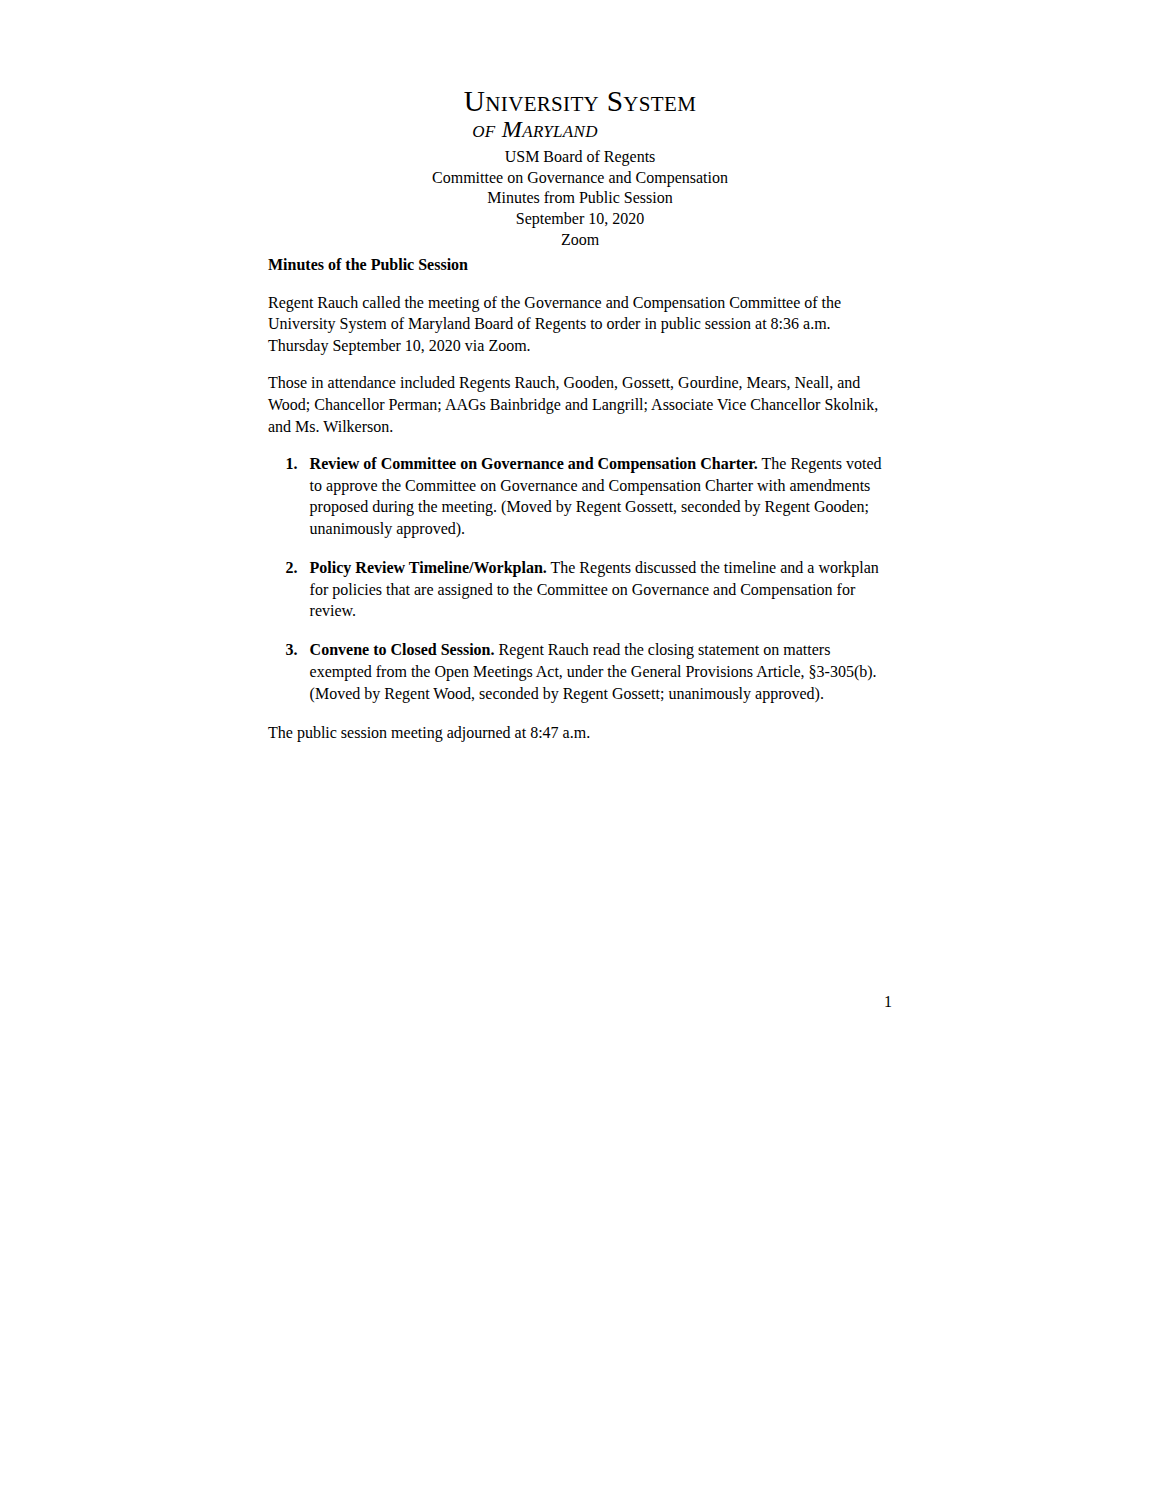University System
of Maryland
USM Board of Regents
Committee on Governance and Compensation
Minutes from Public Session
September 10, 2020
Zoom
Minutes of the Public Session
Regent Rauch called the meeting of the Governance and Compensation Committee of the University System of Maryland Board of Regents to order in public session at 8:36 a.m. Thursday September 10, 2020 via Zoom.
Those in attendance included Regents Rauch, Gooden, Gossett, Gourdine, Mears, Neall, and Wood; Chancellor Perman; AAGs Bainbridge and Langrill; Associate Vice Chancellor Skolnik, and Ms. Wilkerson.
Review of Committee on Governance and Compensation Charter. The Regents voted to approve the Committee on Governance and Compensation Charter with amendments proposed during the meeting. (Moved by Regent Gossett, seconded by Regent Gooden; unanimously approved).
Policy Review Timeline/Workplan. The Regents discussed the timeline and a workplan for policies that are assigned to the Committee on Governance and Compensation for review.
Convene to Closed Session. Regent Rauch read the closing statement on matters exempted from the Open Meetings Act, under the General Provisions Article, §3-305(b). (Moved by Regent Wood, seconded by Regent Gossett; unanimously approved).
The public session meeting adjourned at 8:47 a.m.
1